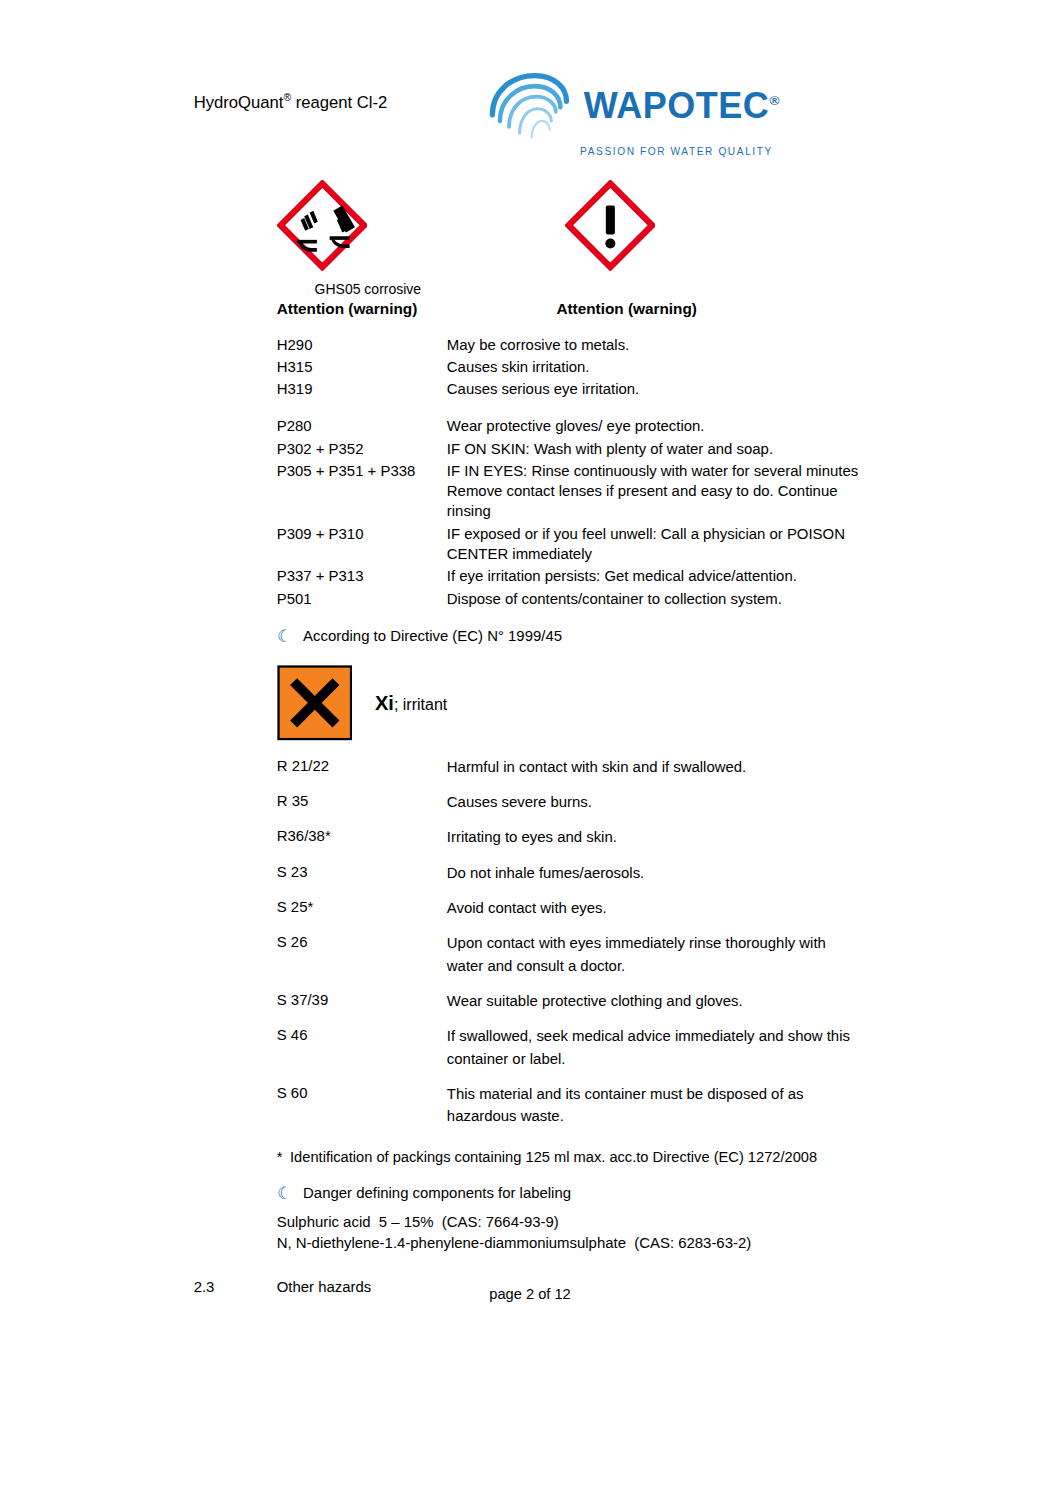HydroQuant® reagent Cl-2
WAPOTEC®
Passion for water quality
GHS05 corrosive
Attention (warning) Attention (warning)
| H290 | May be corrosive to metals. |
| H315 | Causes skin irritation. |
| H319 | Causes serious eye irritation. |
| P280 | Wear protective gloves/ eye protection. |
| P302 + P352 | IF ON SKIN: Wash with plenty of water and soap. |
| P305 + P351 + P338 | IF IN EYES: Rinse continuously with water for several minutes Remove contact lenses if present and easy to do. Continue rinsing |
| P309 + P310 | IF exposed or if you feel unwell: Call a physician or POISON CENTER immediately |
| P337 + P313 | If eye irritation persists: Get medical advice/attention. |
| P501 | Dispose of contents/container to collection system. |
☾ According to Directive (EC) N° 1999/45
Xi; irritant
| R 21/22 | Harmful in contact with skin and if swallowed. |
| R 35 | Causes severe burns. |
| R36/38* | Irritating to eyes and skin. |
| S 23 | Do not inhale fumes/aerosols. |
| S 25* | Avoid contact with eyes. |
| S 26 | Upon contact with eyes immediately rinse thoroughly with water and consult a doctor. |
| S 37/39 | Wear suitable protective clothing and gloves. |
| S 46 | If swallowed, seek medical advice immediately and show this container or label. |
| S 60 | This material and its container must be disposed of as hazardous waste. |
*Identification of packings containing 125 ml max. acc.to Directive (EC) 1272/2008
☾ Danger defining components for labeling
Sulphuric acid 5 – 15% (CAS: 7664-93-9)
N, N-diethylene-1.4-phenylene-diammoniumsulphate (CAS: 6283-63-2)
2.3
Other hazards
page 2 of 12